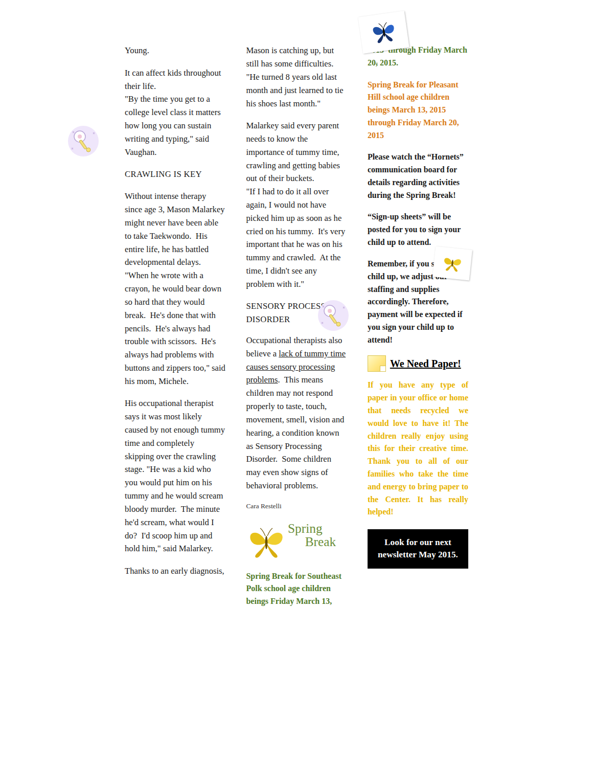Young.
It can affect kids throughout their life.
"By the time you get to a college level class it matters how long you can sustain writing and typing," said Vaughan.
CRAWLING IS KEY
Without intense therapy since age 3, Mason Malarkey might never have been able to take Taekwondo. His entire life, he has battled developmental delays.
"When he wrote with a crayon, he would bear down so hard that they would break. He's done that with pencils. He's always had trouble with scissors. He's always had problems with buttons and zippers too," said his mom, Michele.
His occupational therapist says it was most likely caused by not enough tummy time and completely skipping over the crawling stage. "He was a kid who you would put him on his tummy and he would scream bloody murder. The minute he'd scream, what would I do? I'd scoop him up and hold him," said Malarkey.
Thanks to an early diagnosis,
Mason is catching up, but still has some difficulties.
"He turned 8 years old last month and just learned to tie his shoes last month."
Malarkey said every parent needs to know the importance of tummy time, crawling and getting babies out of their buckets.
"If I had to do it all over again, I would not have picked him up as soon as he cried on his tummy. It's very important that he was on his tummy and crawled. At the time, I didn't see any problem with it."
SENSORY PROCESSING
DISORDER
Occupational therapists also believe a lack of tummy time causes sensory processing problems. This means children may not respond properly to taste, touch, movement, smell, vision and hearing, a condition known as Sensory Processing Disorder. Some children may even show signs of behavioral problems.
Cara Restelli
SpringBreak
Spring Break for Southeast Polk school age children beings Friday March 13,
2015 through Friday March 20, 2015.
Spring Break for Pleasant Hill school age children beings March 13, 2015 through Friday March 20, 2015
Please watch the “Hornets” communication board for details regarding activities during the Spring Break!
“Sign-up sheets” will be posted for you to sign your child up to attend.
Remember, if you sign your child up, we adjust our staffing and supplies accordingly. Therefore, payment will be expected if you sign your child up to attend!
We Need Paper!
If you have any type of paper in your office or home that needs recycled we would love to have it! The children really enjoy using this for their creative time. Thank you to all of our families who take the time and energy to bring paper to the Center. It has really helped!
Look for our next newsletter May 2015.